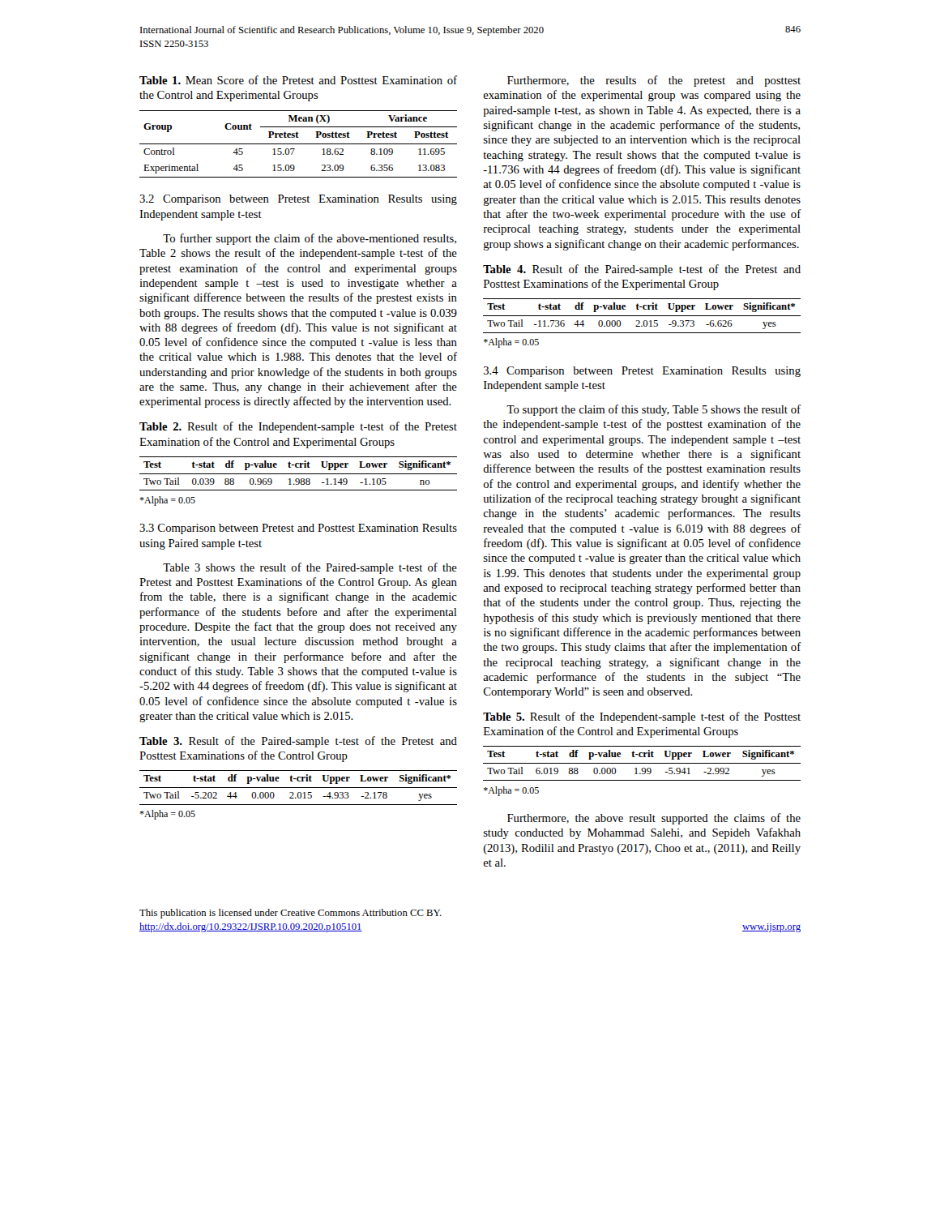International Journal of Scientific and Research Publications, Volume 10, Issue 9, September 2020
ISSN 2250-3153
846
Table 1. Mean Score of the Pretest and Posttest Examination of the Control and Experimental Groups
| Group | Count | Mean (X) | Variance |
| --- | --- | --- | --- |
| Pretest | Posttest | Pretest | Posttest |
| Control | 45 | 15.07 | 18.62 | 8.109 | 11.695 |
| Experimental | 45 | 15.09 | 23.09 | 6.356 | 13.083 |
3.2 Comparison between Pretest Examination Results using Independent sample t-test
To further support the claim of the above-mentioned results, Table 2 shows the result of the independent-sample t-test of the pretest examination of the control and experimental groups independent sample t –test is used to investigate whether a significant difference between the results of the prestest exists in both groups. The results shows that the computed t -value is 0.039 with 88 degrees of freedom (df). This value is not significant at 0.05 level of confidence since the computed t -value is less than the critical value which is 1.988. This denotes that the level of understanding and prior knowledge of the students in both groups are the same. Thus, any change in their achievement after the experimental process is directly affected by the intervention used.
Table 2. Result of the Independent-sample t-test of the Pretest Examination of the Control and Experimental Groups
| Test | t-stat | df | p-value | t-crit | Upper | Lower | Significant* |
| --- | --- | --- | --- | --- | --- | --- | --- |
| Two Tail | 0.039 | 88 | 0.969 | 1.988 | -1.149 | -1.105 | no |
*Alpha = 0.05
3.3 Comparison between Pretest and Posttest Examination Results using Paired sample t-test
Table 3 shows the result of the Paired-sample t-test of the Pretest and Posttest Examinations of the Control Group. As glean from the table, there is a significant change in the academic performance of the students before and after the experimental procedure. Despite the fact that the group does not received any intervention, the usual lecture discussion method brought a significant change in their performance before and after the conduct of this study. Table 3 shows that the computed t-value is -5.202 with 44 degrees of freedom (df). This value is significant at 0.05 level of confidence since the absolute computed t -value is greater than the critical value which is 2.015.
Table 3. Result of the Paired-sample t-test of the Pretest and Posttest Examinations of the Control Group
| Test | t-stat | df | p-value | t-crit | Upper | Lower | Significant* |
| --- | --- | --- | --- | --- | --- | --- | --- |
| Two Tail | -5.202 | 44 | 0.000 | 2.015 | -4.933 | -2.178 | yes |
*Alpha = 0.05
Furthermore, the results of the pretest and posttest examination of the experimental group was compared using the paired-sample t-test, as shown in Table 4. As expected, there is a significant change in the academic performance of the students, since they are subjected to an intervention which is the reciprocal teaching strategy. The result shows that the computed t-value is -11.736 with 44 degrees of freedom (df). This value is significant at 0.05 level of confidence since the absolute computed t -value is greater than the critical value which is 2.015. This results denotes that after the two-week experimental procedure with the use of reciprocal teaching strategy, students under the experimental group shows a significant change on their academic performances.
Table 4. Result of the Paired-sample t-test of the Pretest and Posttest Examinations of the Experimental Group
| Test | t-stat | df | p-value | t-crit | Upper | Lower | Significant* |
| --- | --- | --- | --- | --- | --- | --- | --- |
| Two Tail | -11.736 | 44 | 0.000 | 2.015 | -9.373 | -6.626 | yes |
*Alpha = 0.05
3.4 Comparison between Pretest Examination Results using Independent sample t-test
To support the claim of this study, Table 5 shows the result of the independent-sample t-test of the posttest examination of the control and experimental groups. The independent sample t –test was also used to determine whether there is a significant difference between the results of the posttest examination results of the control and experimental groups, and identify whether the utilization of the reciprocal teaching strategy brought a significant change in the students’ academic performances. The results revealed that the computed t -value is 6.019 with 88 degrees of freedom (df). This value is significant at 0.05 level of confidence since the computed t -value is greater than the critical value which is 1.99. This denotes that students under the experimental group and exposed to reciprocal teaching strategy performed better than that of the students under the control group. Thus, rejecting the hypothesis of this study which is previously mentioned that there is no significant difference in the academic performances between the two groups. This study claims that after the implementation of the reciprocal teaching strategy, a significant change in the academic performance of the students in the subject “The Contemporary World” is seen and observed.
Table 5. Result of the Independent-sample t-test of the Posttest Examination of the Control and Experimental Groups
| Test | t-stat | df | p-value | t-crit | Upper | Lower | Significant* |
| --- | --- | --- | --- | --- | --- | --- | --- |
| Two Tail | 6.019 | 88 | 0.000 | 1.99 | -5.941 | -2.992 | yes |
*Alpha = 0.05
Furthermore, the above result supported the claims of the study conducted by Mohammad Salehi, and Sepideh Vafakhah (2013), Rodilil and Prastyo (2017), Choo et at., (2011), and Reilly et al.
This publication is licensed under Creative Commons Attribution CC BY.
http://dx.doi.org/10.29322/IJSRP.10.09.2020.p105101 www.ijsrp.org